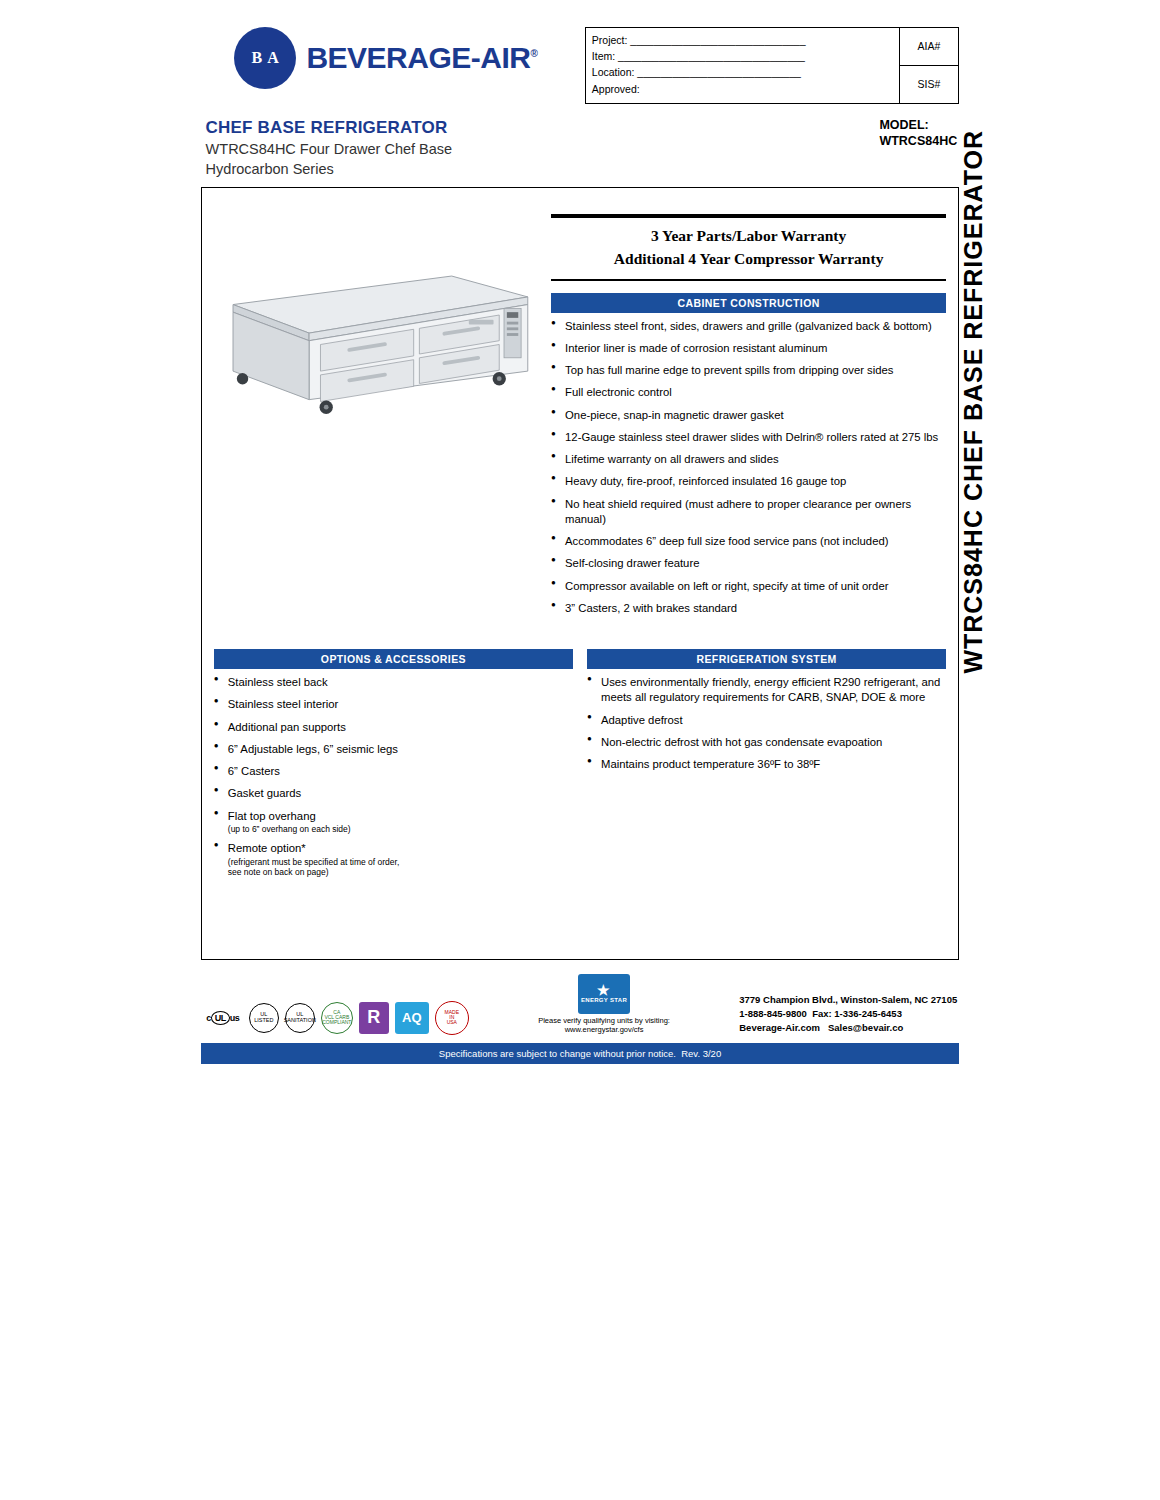WTRCS84HC CHEF BASE REFRIGERATOR
B A
BEVERAGE-AIR®
Project: ______________________________
Item: ________________________________
Location: ____________________________
Approved:
AIA#
SIS#
CHEF BASE REFRIGERATOR
WTRCS84HC Four Drawer Chef Base
Hydrocarbon Series
MODEL:
WTRCS84HC
3 Year Parts/Labor Warranty
Additional 4 Year Compressor Warranty
CABINET CONSTRUCTION
Stainless steel front, sides, drawers and grille (galvanized back & bottom)
Interior liner is made of corrosion resistant aluminum
Top has full marine edge to prevent spills from dripping over sides
Full electronic control
One-piece, snap-in magnetic drawer gasket
12-Gauge stainless steel drawer slides with Delrin® rollers rated at 275 lbs
Lifetime warranty on all drawers and slides
Heavy duty, fire-proof, reinforced insulated 16 gauge top
No heat shield required (must adhere to proper clearance per owners manual)
Accommodates 6” deep full size food service pans (not included)
Self-closing drawer feature
Compressor available on left or right, specify at time of unit order
3” Casters, 2 with brakes standard
OPTIONS & ACCESSORIES
Stainless steel back
Stainless steel interior
Additional pan supports
6” Adjustable legs, 6” seismic legs
6” Casters
Gasket guards
Flat top overhang (up to 6” overhang on each side)
Remote option* (refrigerant must be specified at time of order,
see note on back on page)
REFRIGERATION SYSTEM
Uses environmentally friendly, energy efficient R290 refrigerant, and meets all regulatory requirements for CARB, SNAP, DOE & more
Adaptive defrost
Non-electric defrost with hot gas condensate evapoation
Maintains product temperature 36ºF to 38ºF
cULus
UL
LISTED
UL
SANITATION
CA
VCL CARB
COMPLIANT
R
AQ
MADE
IN
USA
★
ENERGY STAR
Please verify qualifying units by visiting:
www.energystar.gov/cfs
3779 Champion Blvd., Winston-Salem, NC 27105
1-888-845-9800 Fax: 1-336-245-6453
Beverage-Air.com Sales@bevair.co
Specifications are subject to change without prior notice. Rev. 3/20